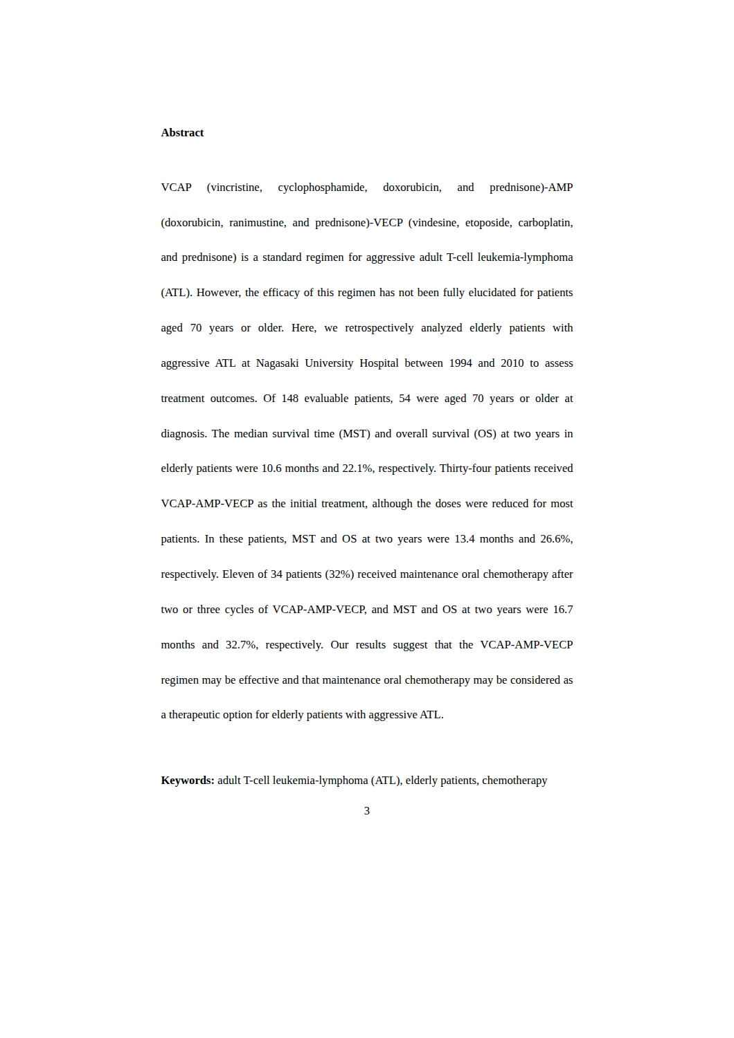Abstract
VCAP (vincristine, cyclophosphamide, doxorubicin, and prednisone)-AMP (doxorubicin, ranimustine, and prednisone)-VECP (vindesine, etoposide, carboplatin, and prednisone) is a standard regimen for aggressive adult T-cell leukemia-lymphoma (ATL). However, the efficacy of this regimen has not been fully elucidated for patients aged 70 years or older. Here, we retrospectively analyzed elderly patients with aggressive ATL at Nagasaki University Hospital between 1994 and 2010 to assess treatment outcomes. Of 148 evaluable patients, 54 were aged 70 years or older at diagnosis. The median survival time (MST) and overall survival (OS) at two years in elderly patients were 10.6 months and 22.1%, respectively. Thirty-four patients received VCAP-AMP-VECP as the initial treatment, although the doses were reduced for most patients. In these patients, MST and OS at two years were 13.4 months and 26.6%, respectively. Eleven of 34 patients (32%) received maintenance oral chemotherapy after two or three cycles of VCAP-AMP-VECP, and MST and OS at two years were 16.7 months and 32.7%, respectively. Our results suggest that the VCAP-AMP-VECP regimen may be effective and that maintenance oral chemotherapy may be considered as a therapeutic option for elderly patients with aggressive ATL.
Keywords: adult T-cell leukemia-lymphoma (ATL), elderly patients, chemotherapy
3